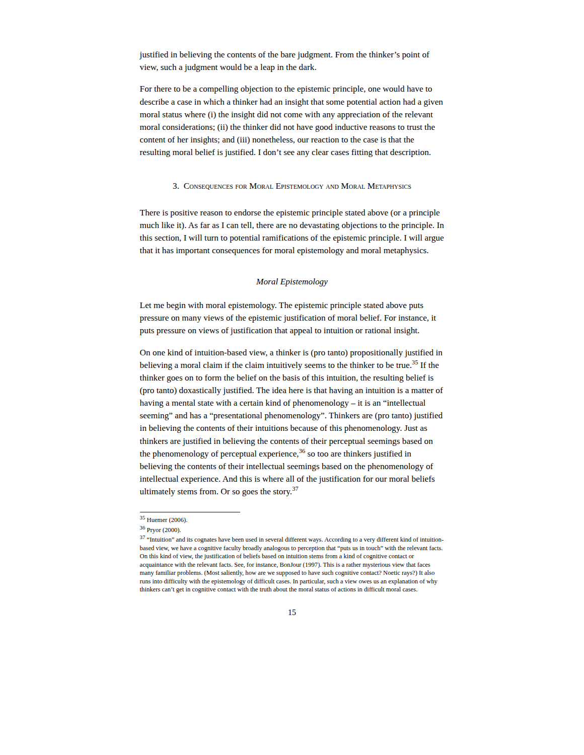justified in believing the contents of the bare judgment. From the thinker’s point of view, such a judgment would be a leap in the dark.
For there to be a compelling objection to the epistemic principle, one would have to describe a case in which a thinker had an insight that some potential action had a given moral status where (i) the insight did not come with any appreciation of the relevant moral considerations; (ii) the thinker did not have good inductive reasons to trust the content of her insights; and (iii) nonetheless, our reaction to the case is that the resulting moral belief is justified. I don’t see any clear cases fitting that description.
3. Consequences for Moral Epistemology and Moral Metaphysics
There is positive reason to endorse the epistemic principle stated above (or a principle much like it). As far as I can tell, there are no devastating objections to the principle. In this section, I will turn to potential ramifications of the epistemic principle. I will argue that it has important consequences for moral epistemology and moral metaphysics.
Moral Epistemology
Let me begin with moral epistemology. The epistemic principle stated above puts pressure on many views of the epistemic justification of moral belief. For instance, it puts pressure on views of justification that appeal to intuition or rational insight.
On one kind of intuition-based view, a thinker is (pro tanto) propositionally justified in believing a moral claim if the claim intuitively seems to the thinker to be true.35 If the thinker goes on to form the belief on the basis of this intuition, the resulting belief is (pro tanto) doxastically justified. The idea here is that having an intuition is a matter of having a mental state with a certain kind of phenomenology – it is an “intellectual seeming” and has a “presentational phenomenology”. Thinkers are (pro tanto) justified in believing the contents of their intuitions because of this phenomenology. Just as thinkers are justified in believing the contents of their perceptual seemings based on the phenomenology of perceptual experience,36 so too are thinkers justified in believing the contents of their intellectual seemings based on the phenomenology of intellectual experience. And this is where all of the justification for our moral beliefs ultimately stems from. Or so goes the story.37
35 Huemer (2006).
36 Pryor (2000).
37 “Intuition” and its cognates have been used in several different ways. According to a very different kind of intuition-based view, we have a cognitive faculty broadly analogous to perception that “puts us in touch” with the relevant facts. On this kind of view, the justification of beliefs based on intuition stems from a kind of cognitive contact or acquaintance with the relevant facts. See, for instance, BonJour (1997). This is a rather mysterious view that faces many familiar problems. (Most saliently, how are we supposed to have such cognitive contact? Noetic rays?) It also runs into difficulty with the epistemology of difficult cases. In particular, such a view owes us an explanation of why thinkers can’t get in cognitive contact with the truth about the moral status of actions in difficult moral cases.
15